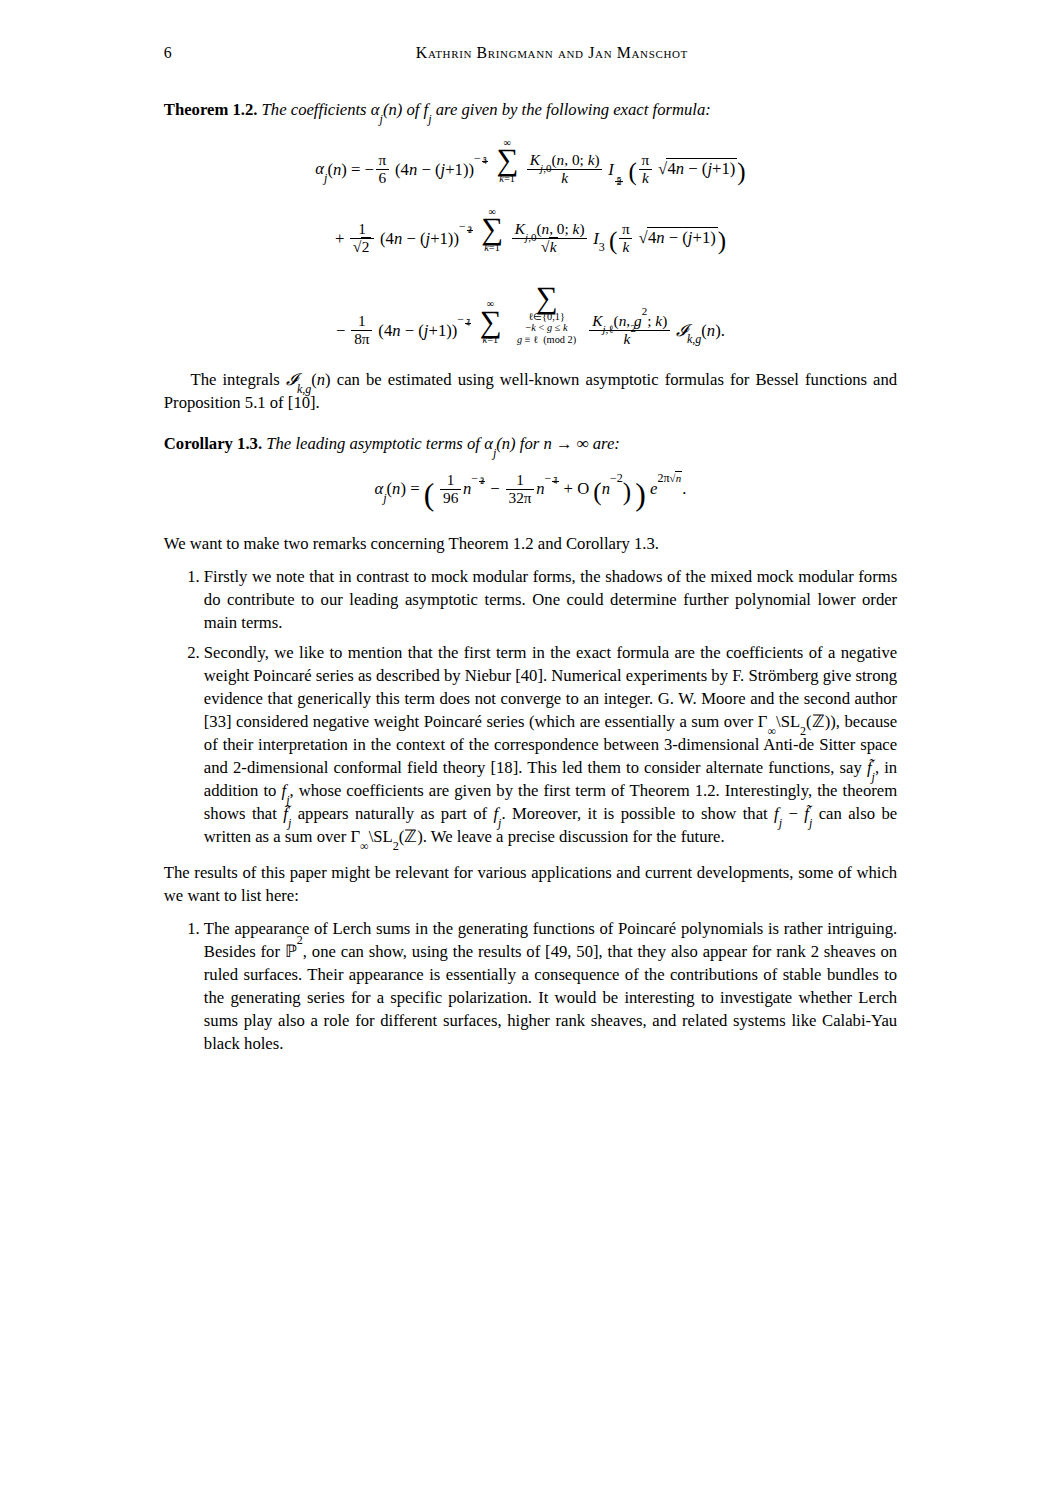6 Kathrin Bringmann and Jan Manschot
Theorem 1.2. The coefficients αj(n) of fj are given by the following exact formula:
αj(n) = −π 6 (4n − (j+1))−54 ∞∑k=1 Kj,0(n, 0; k) k I52 (πk √4n − (j+1))
+ 1√2 (4n − (j+1))−32 ∞∑k=1 Kj,0(n, 0; k)√k I3 (πk √4n − (j+1))
− 18π (4n − (j+1))−74 ∞∑k=1 ∑ ℓ∈{0,1}
−k < g ≤ k
g ≡ ℓ (mod 2) Kj,ℓ(n, g2; k) k2 𝓘k,g(n).
The integrals 𝓘k,g(n) can be estimated using well-known asymptotic formulas for Bessel functions and Proposition 5.1 of [10].
Corollary 1.3. The leading asymptotic terms of αj(n) for n → ∞ are:
αj(n) = ( 196 n−32 − 132π n−74 + O (n−2) ) e2π√n.
We want to make two remarks concerning Theorem 1.2 and Corollary 1.3.
Firstly we note that in contrast to mock modular forms, the shadows of the mixed mock modular forms do contribute to our leading asymptotic terms. One could determine further polynomial lower order main terms.
Secondly, we like to mention that the first term in the exact formula are the coefficients of a negative weight Poincaré series as described by Niebur [40]. Numerical experiments by F. Strömberg give strong evidence that generically this term does not converge to an integer. G. W. Moore and the second author [33] considered negative weight Poincaré series (which are essentially a sum over Γ∞\SL2(ℤ)), because of their interpretation in the context of the correspondence between 3-dimensional Anti-de Sitter space and 2-dimensional conformal field theory [18]. This led them to consider alternate functions, say f̃j, in addition to fj, whose coefficients are given by the first term of Theorem 1.2. Interestingly, the theorem shows that f̃j appears naturally as part of fj. Moreover, it is possible to show that fj − f̃j can also be written as a sum over Γ∞\SL2(ℤ). We leave a precise discussion for the future.
The results of this paper might be relevant for various applications and current developments, some of which we want to list here:
The appearance of Lerch sums in the generating functions of Poincaré polynomials is rather intriguing. Besides for ℙ2, one can show, using the results of [49, 50], that they also appear for rank 2 sheaves on ruled surfaces. Their appearance is essentially a consequence of the contributions of stable bundles to the generating series for a specific polarization. It would be interesting to investigate whether Lerch sums play also a role for different surfaces, higher rank sheaves, and related systems like Calabi-Yau black holes.